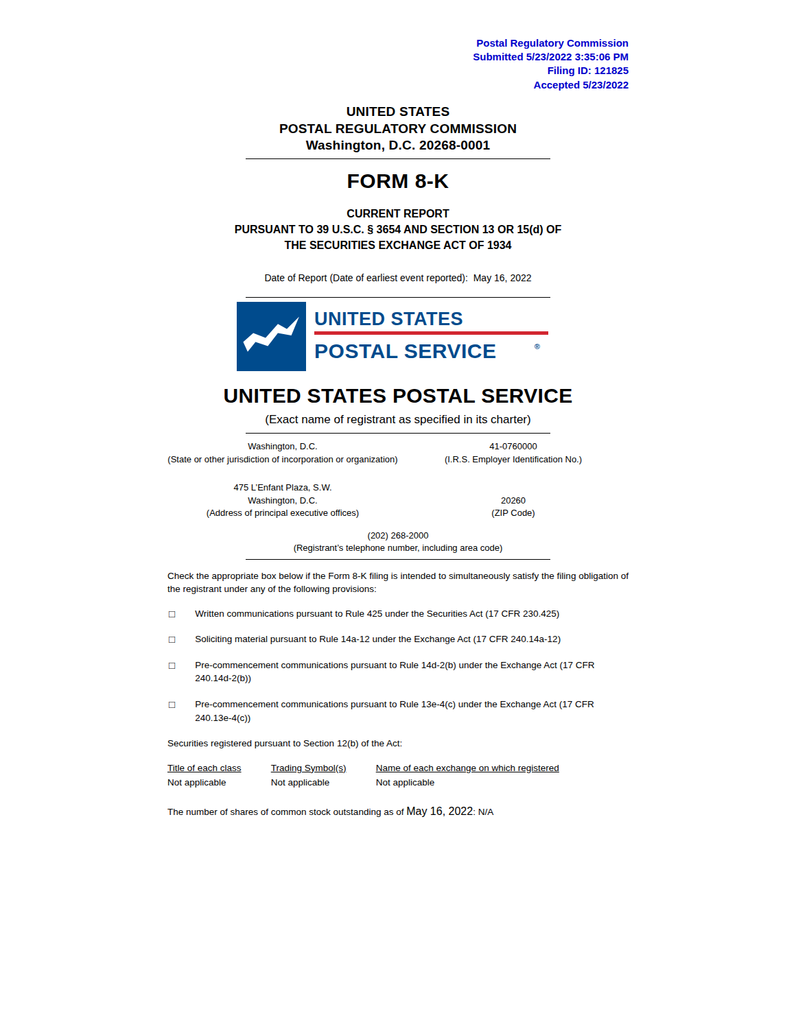Postal Regulatory Commission
Submitted 5/23/2022 3:35:06 PM
Filing ID: 121825
Accepted 5/23/2022
UNITED STATES
POSTAL REGULATORY COMMISSION
Washington, D.C. 20268-0001
FORM 8-K
CURRENT REPORT
PURSUANT TO 39 U.S.C. § 3654 AND SECTION 13 OR 15(d) OF
THE SECURITIES EXCHANGE ACT OF 1934
Date of Report (Date of earliest event reported): May 16, 2022
UNITED STATES
POSTAL SERVICE
®
UNITED STATES POSTAL SERVICE
(Exact name of registrant as specified in its charter)
| Washington, D.C. | 41-0760000 |
| (State or other jurisdiction of incorporation or organization) | (I.R.S. Employer Identification No.) |
| 475 L’Enfant Plaza, S.W. | |
| Washington, D.C. | 20260 |
| (Address of principal executive offices) | (ZIP Code) |
(202) 268-2000
(Registrant’s telephone number, including area code)
Check the appropriate box below if the Form 8-K filing is intended to simultaneously satisfy the filing obligation of the registrant under any of the following provisions:
Written communications pursuant to Rule 425 under the Securities Act (17 CFR 230.425)
Soliciting material pursuant to Rule 14a-12 under the Exchange Act (17 CFR 240.14a-12)
Pre-commencement communications pursuant to Rule 14d-2(b) under the Exchange Act (17 CFR 240.14d-2(b))
Pre-commencement communications pursuant to Rule 13e-4(c) under the Exchange Act (17 CFR 240.13e-4(c))
Securities registered pursuant to Section 12(b) of the Act:
| Title of each class | Trading Symbol(s) | Name of each exchange on which registered |
| --- | --- | --- |
| Not applicable | Not applicable | Not applicable |
The number of shares of common stock outstanding as of May 16, 2022: N/A